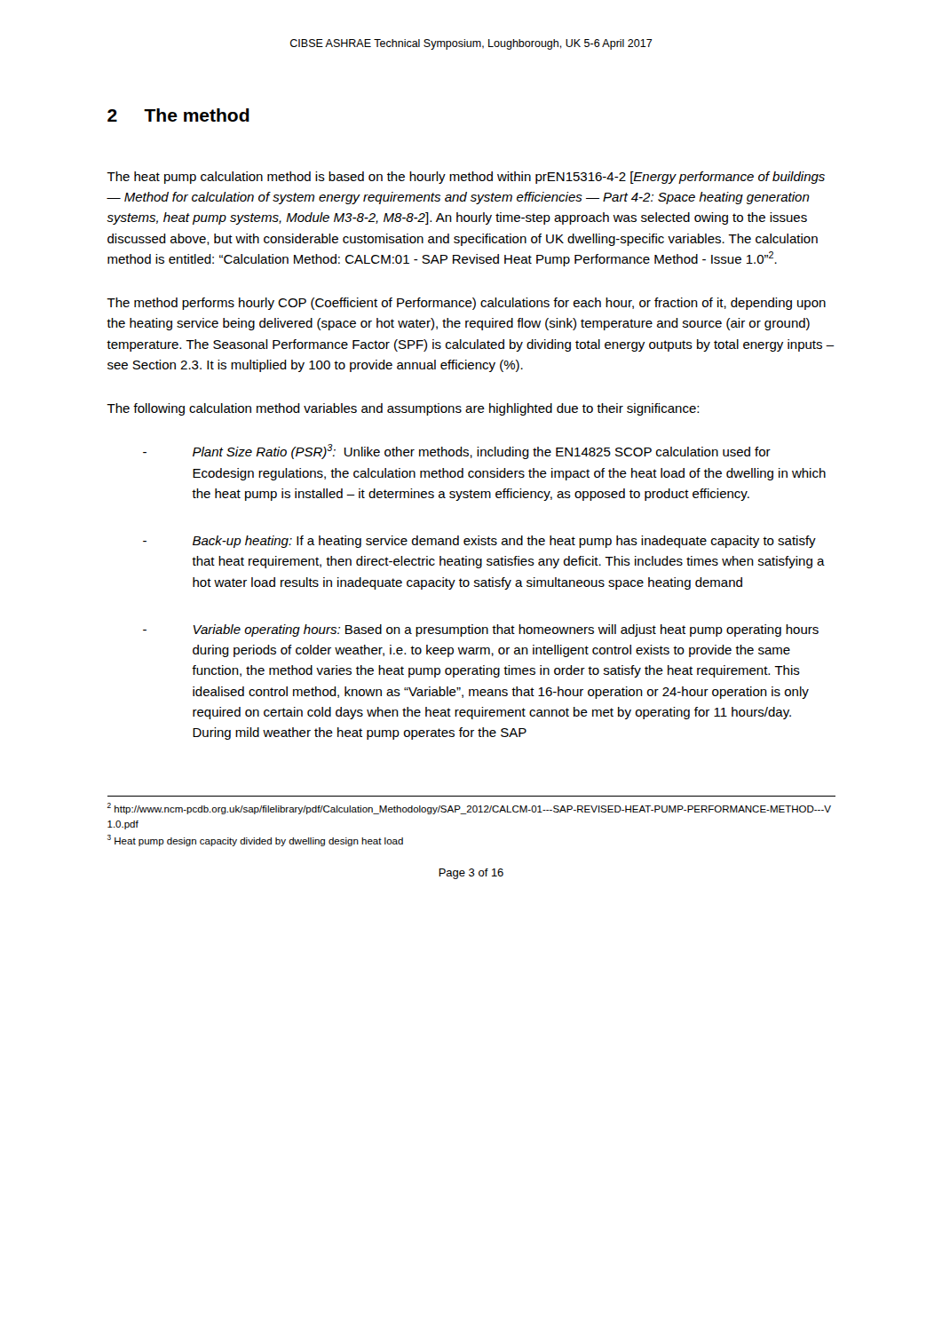CIBSE ASHRAE Technical Symposium, Loughborough, UK 5-6 April 2017
2 The method
The heat pump calculation method is based on the hourly method within prEN15316-4-2 [Energy performance of buildings — Method for calculation of system energy requirements and system efficiencies — Part 4-2: Space heating generation systems, heat pump systems, Module M3-8-2, M8-8-2]. An hourly time-step approach was selected owing to the issues discussed above, but with considerable customisation and specification of UK dwelling-specific variables. The calculation method is entitled: “Calculation Method: CALCM:01 - SAP Revised Heat Pump Performance Method - Issue 1.0”2.
The method performs hourly COP (Coefficient of Performance) calculations for each hour, or fraction of it, depending upon the heating service being delivered (space or hot water), the required flow (sink) temperature and source (air or ground) temperature. The Seasonal Performance Factor (SPF) is calculated by dividing total energy outputs by total energy inputs – see Section 2.3. It is multiplied by 100 to provide annual efficiency (%).
The following calculation method variables and assumptions are highlighted due to their significance:
Plant Size Ratio (PSR)3: Unlike other methods, including the EN14825 SCOP calculation used for Ecodesign regulations, the calculation method considers the impact of the heat load of the dwelling in which the heat pump is installed – it determines a system efficiency, as opposed to product efficiency.
Back-up heating: If a heating service demand exists and the heat pump has inadequate capacity to satisfy that heat requirement, then direct-electric heating satisfies any deficit. This includes times when satisfying a hot water load results in inadequate capacity to satisfy a simultaneous space heating demand
Variable operating hours: Based on a presumption that homeowners will adjust heat pump operating hours during periods of colder weather, i.e. to keep warm, or an intelligent control exists to provide the same function, the method varies the heat pump operating times in order to satisfy the heat requirement. This idealised control method, known as “Variable”, means that 16-hour operation or 24-hour operation is only required on certain cold days when the heat requirement cannot be met by operating for 11 hours/day. During mild weather the heat pump operates for the SAP
2 http://www.ncm-pcdb.org.uk/sap/filelibrary/pdf/Calculation_Methodology/SAP_2012/CALCM-01---SAP-REVISED-HEAT-PUMP-PERFORMANCE-METHOD---V1.0.pdf
3 Heat pump design capacity divided by dwelling design heat load
Page 3 of 16